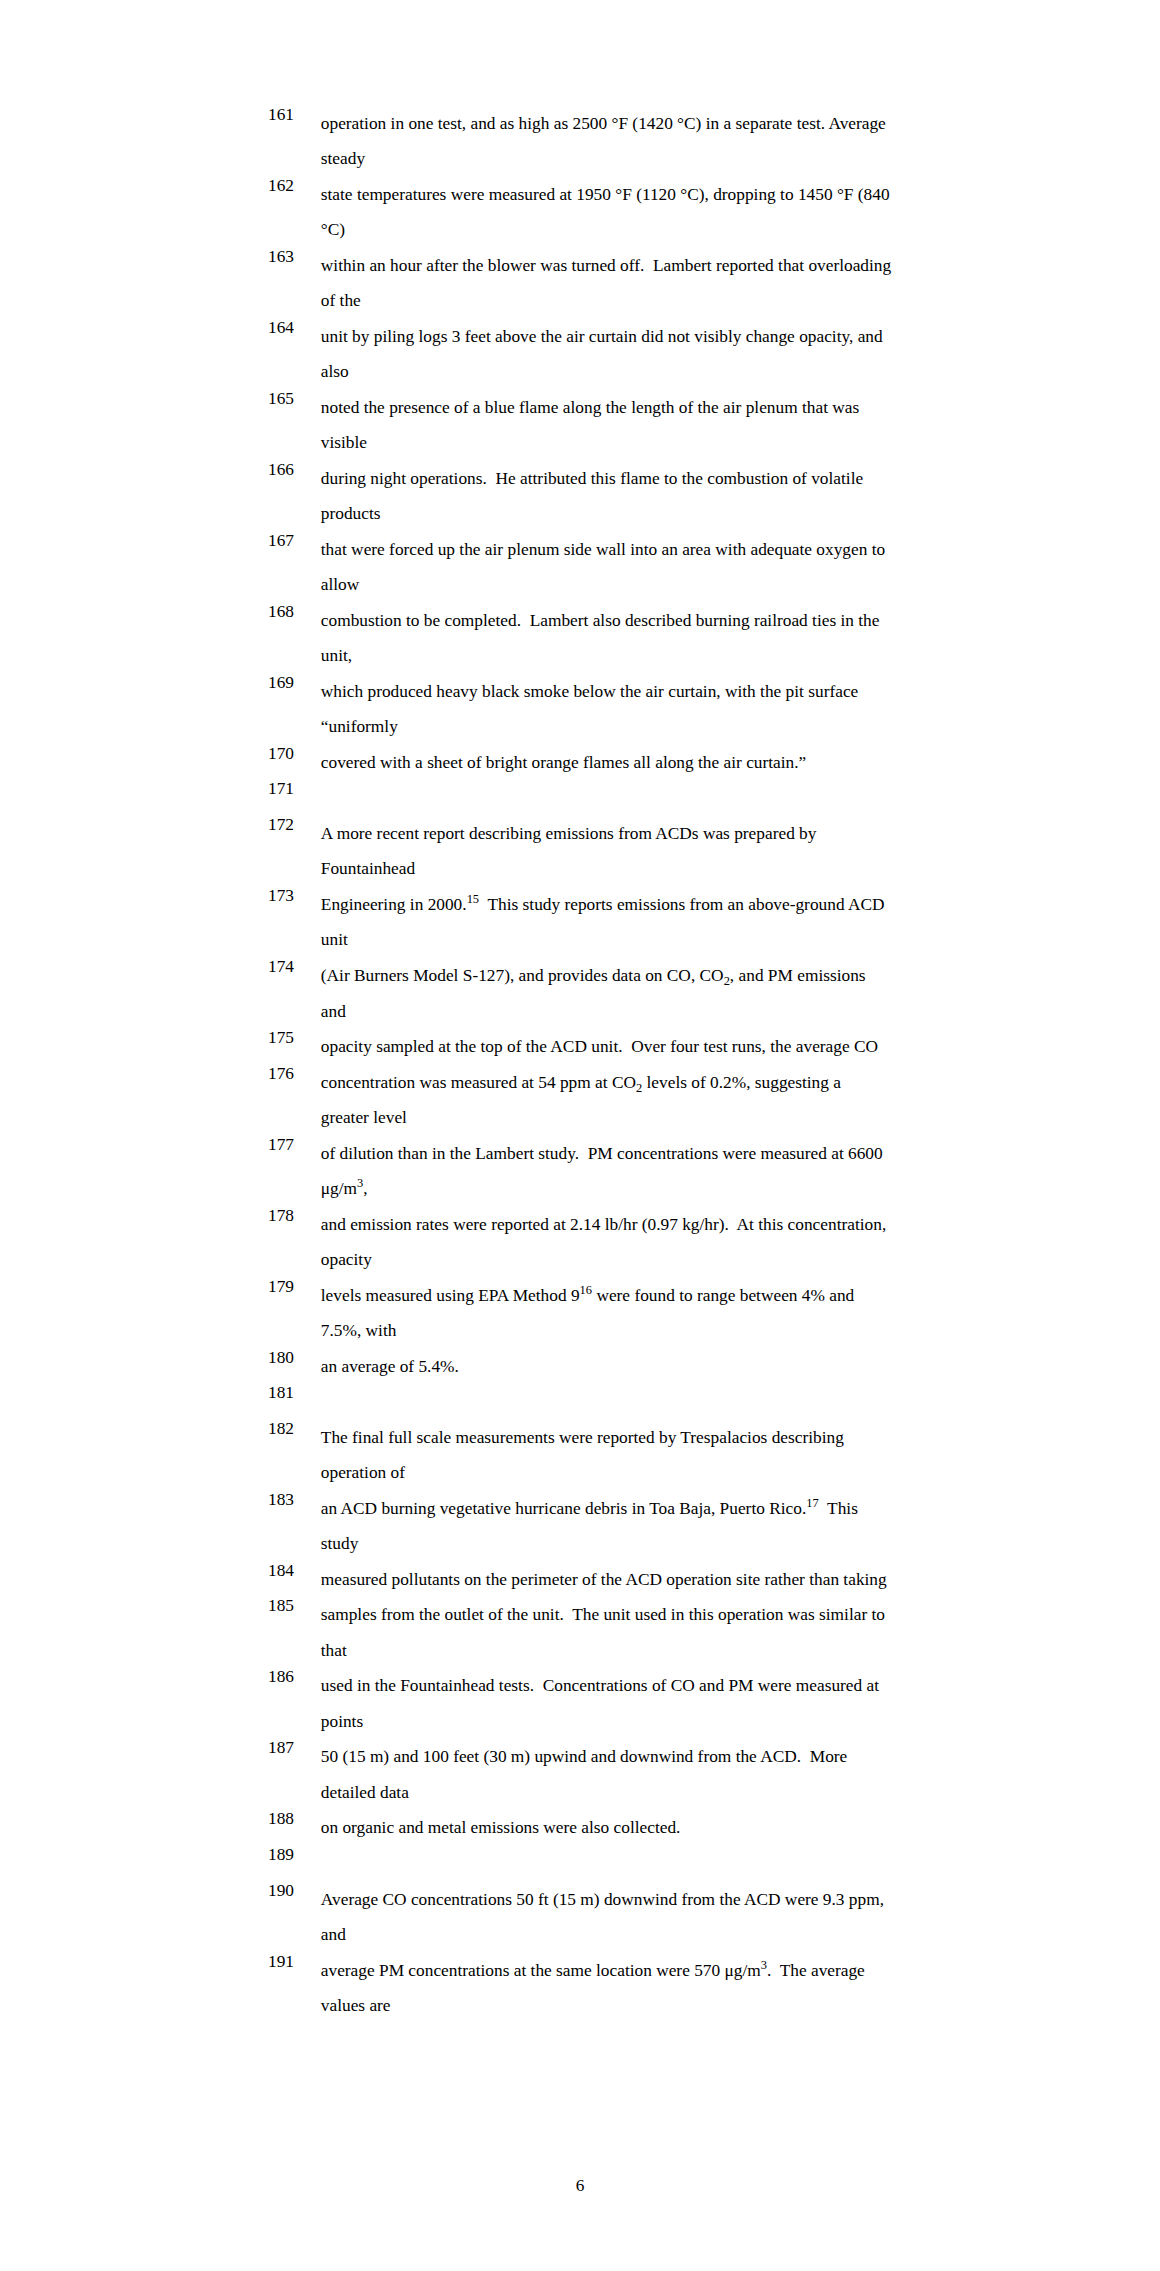| 161 | operation in one test, and as high as 2500 °F (1420 °C) in a separate test. Average steady |
| 162 | state temperatures were measured at 1950 °F (1120 °C), dropping to 1450 °F (840 °C) |
| 163 | within an hour after the blower was turned off. Lambert reported that overloading of the |
| 164 | unit by piling logs 3 feet above the air curtain did not visibly change opacity, and also |
| 165 | noted the presence of a blue flame along the length of the air plenum that was visible |
| 166 | during night operations. He attributed this flame to the combustion of volatile products |
| 167 | that were forced up the air plenum side wall into an area with adequate oxygen to allow |
| 168 | combustion to be completed. Lambert also described burning railroad ties in the unit, |
| 169 | which produced heavy black smoke below the air curtain, with the pit surface “uniformly |
| 170 | covered with a sheet of bright orange flames all along the air curtain.” |
| 171 | |
| 172 | A more recent report describing emissions from ACDs was prepared by Fountainhead |
| 173 | Engineering in 2000. 15 This study reports emissions from an above-ground ACD unit |
| 174 | (Air Burners Model S-127), and provides data on CO, CO 2 , and PM emissions and |
| 175 | opacity sampled at the top of the ACD unit. Over four test runs, the average CO |
| 176 | concentration was measured at 54 ppm at CO 2 levels of 0.2%, suggesting a greater level |
| 177 | of dilution than in the Lambert study. PM concentrations were measured at 6600 μg/m 3 , |
| 178 | and emission rates were reported at 2.14 lb/hr (0.97 kg/hr). At this concentration, opacity |
| 179 | levels measured using EPA Method 9 16 were found to range between 4% and 7.5%, with |
| 180 | an average of 5.4%. |
| 181 | |
| 182 | The final full scale measurements were reported by Trespalacios describing operation of |
| 183 | an ACD burning vegetative hurricane debris in Toa Baja, Puerto Rico. 17 This study |
| 184 | measured pollutants on the perimeter of the ACD operation site rather than taking |
| 185 | samples from the outlet of the unit. The unit used in this operation was similar to that |
| 186 | used in the Fountainhead tests. Concentrations of CO and PM were measured at points |
| 187 | 50 (15 m) and 100 feet (30 m) upwind and downwind from the ACD. More detailed data |
| 188 | on organic and metal emissions were also collected. |
| 189 | |
| 190 | Average CO concentrations 50 ft (15 m) downwind from the ACD were 9.3 ppm, and |
| 191 | average PM concentrations at the same location were 570 μg/m 3 . The average values are |
6